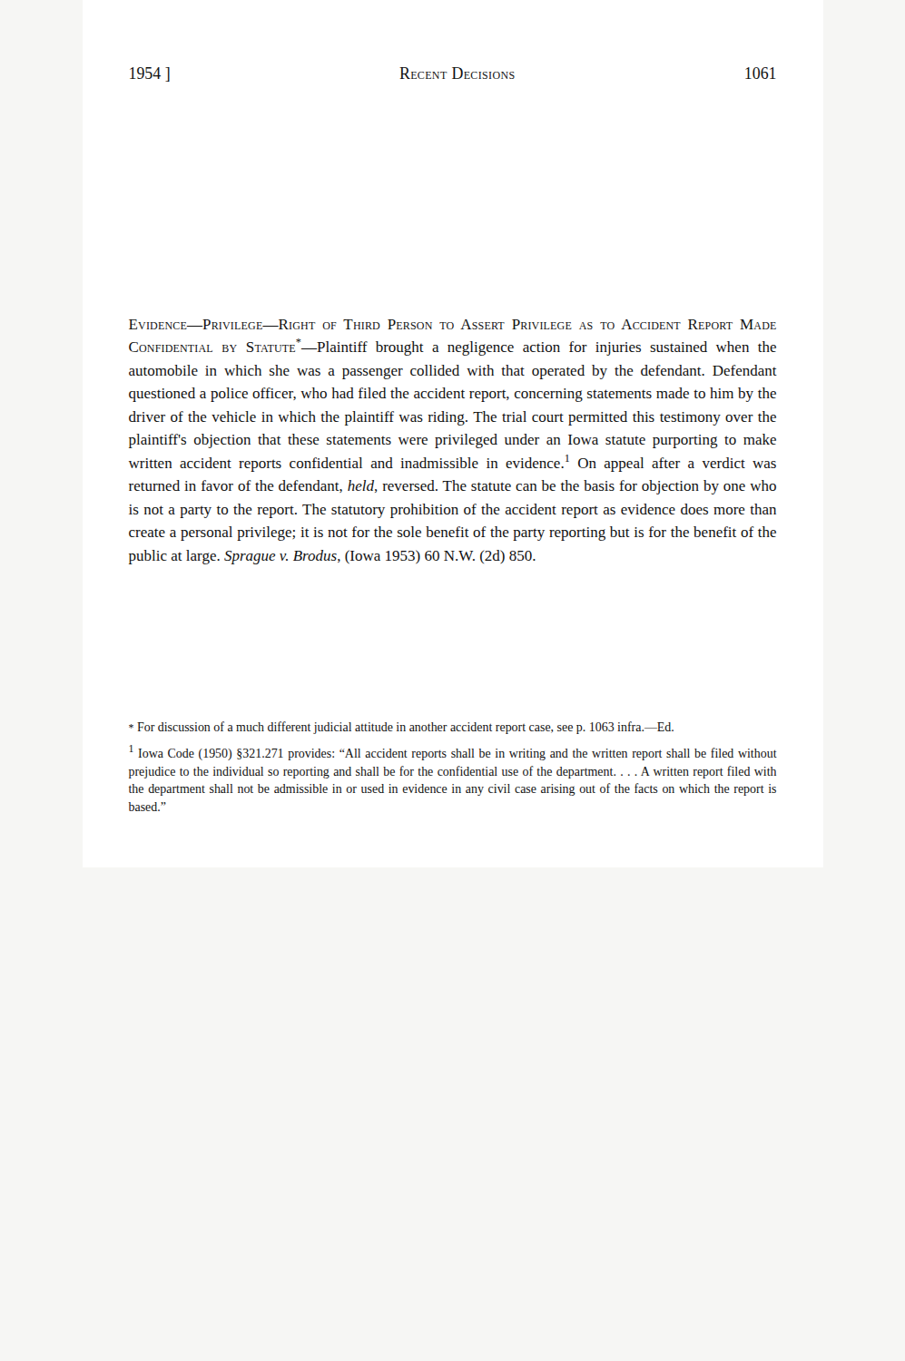1954 ] Recent Decisions 1061
Evidence—Privilege—Right of Third Person to Assert Privilege as to Accident Report Made Confidential by Statute*—Plaintiff brought a negligence action for injuries sustained when the automobile in which she was a passenger collided with that operated by the defendant. Defendant questioned a police officer, who had filed the accident report, concerning statements made to him by the driver of the vehicle in which the plaintiff was riding. The trial court permitted this testimony over the plaintiff's objection that these statements were privileged under an Iowa statute purporting to make written accident reports confidential and inadmissible in evidence.1 On appeal after a verdict was returned in favor of the defendant, held, reversed. The statute can be the basis for objection by one who is not a party to the report. The statutory prohibition of the accident report as evidence does more than create a personal privilege; it is not for the sole benefit of the party reporting but is for the benefit of the public at large. Sprague v. Brodus, (Iowa 1953) 60 N.W. (2d) 850.
* For discussion of a much different judicial attitude in another accident report case, see p. 1063 infra.—Ed.
1 Iowa Code (1950) §321.271 provides: “All accident reports shall be in writing and the written report shall be filed without prejudice to the individual so reporting and shall be for the confidential use of the department. . . . A written report filed with the department shall not be admissible in or used in evidence in any civil case arising out of the facts on which the report is based.”